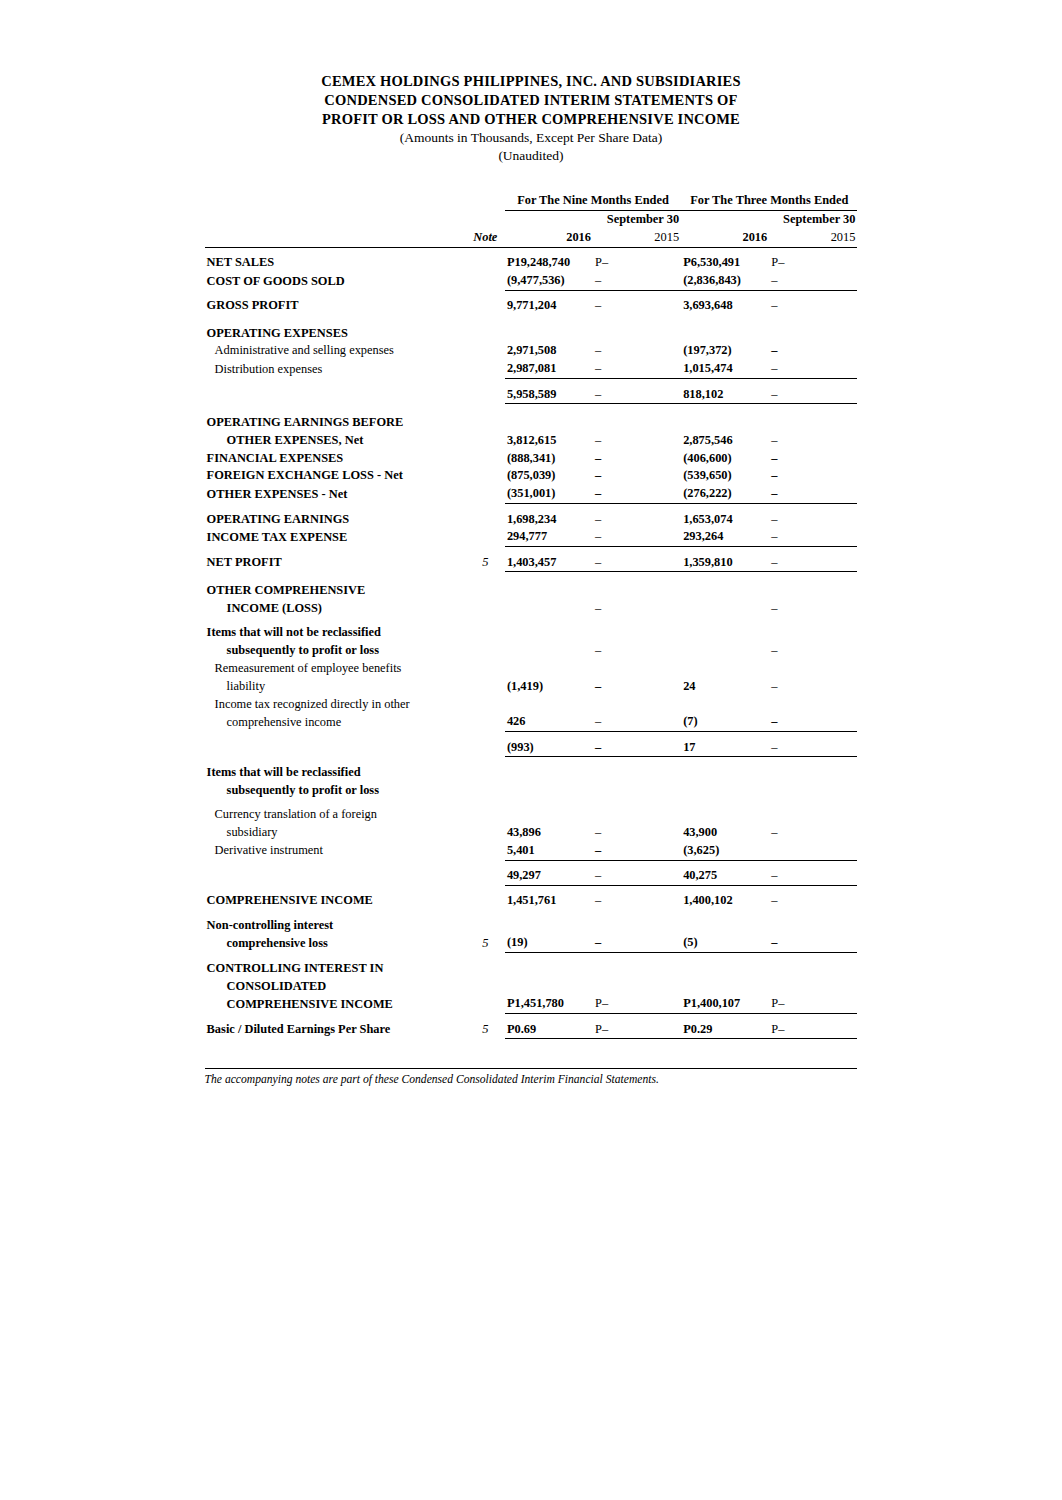CEMEX HOLDINGS PHILIPPINES, INC. AND SUBSIDIARIES
CONDENSED CONSOLIDATED INTERIM STATEMENTS OF
PROFIT OR LOSS AND OTHER COMPREHENSIVE INCOME
(Amounts in Thousands, Except Per Share Data)
(Unaudited)
| | | For The Nine Months Ended | For The Three Months Ended |
| | | September 30 | September 30 |
| | Note | 2016 | 2015 | 2016 | 2015 |
| NET SALES | | P19,248,740 | P– | P6,530,491 | P– |
| COST OF GOODS SOLD | | (9,477,536) | – | (2,836,843) | – |
| GROSS PROFIT | | 9,771,204 | – | 3,693,648 | – |
| OPERATING EXPENSES | | | | | |
| Administrative and selling expenses | | 2,971,508 | – | (197,372) | – |
| Distribution expenses | | 2,987,081 | – | 1,015,474 | – |
| | | 5,958,589 | – | 818,102 | – |
| OPERATING EARNINGS BEFORE | | | | | |
| OTHER EXPENSES, Net | | 3,812,615 | – | 2,875,546 | – |
| FINANCIAL EXPENSES | | (888,341) | – | (406,600) | – |
| FOREIGN EXCHANGE LOSS - Net | | (875,039) | – | (539,650) | – |
| OTHER EXPENSES - Net | | (351,001) | – | (276,222) | – |
| OPERATING EARNINGS | | 1,698,234 | – | 1,653,074 | – |
| INCOME TAX EXPENSE | | 294,777 | – | 293,264 | – |
| NET PROFIT | 5 | 1,403,457 | – | 1,359,810 | – |
| OTHER COMPREHENSIVE | | | | | |
| INCOME (LOSS) | | | – | | – |
| Items that will not be reclassified | | | | | |
| subsequently to profit or loss | | | – | | – |
| Remeasurement of employee benefits | | | | | |
| liability | | (1,419) | – | 24 | – |
| Income tax recognized directly in other | | | | | |
| comprehensive income | | 426 | – | (7) | – |
| | | (993) | – | 17 | – |
| Items that will be reclassified | | | | | |
| subsequently to profit or loss | | | | | |
| Currency translation of a foreign | | | | | |
| subsidiary | | 43,896 | – | 43,900 | – |
| Derivative instrument | | 5,401 | – | (3,625) | |
| | | 49,297 | – | 40,275 | – |
| COMPREHENSIVE INCOME | | 1,451,761 | – | 1,400,102 | – |
| Non-controlling interest | | | | | |
| comprehensive loss | 5 | (19) | – | (5) | – |
| CONTROLLING INTEREST IN | | | | | |
| CONSOLIDATED | | | | | |
| COMPREHENSIVE INCOME | | P1,451,780 | P– | P1,400,107 | P– |
| Basic / Diluted Earnings Per Share | 5 | P0.69 | P– | P0.29 | P– |
The accompanying notes are part of these Condensed Consolidated Interim Financial Statements.